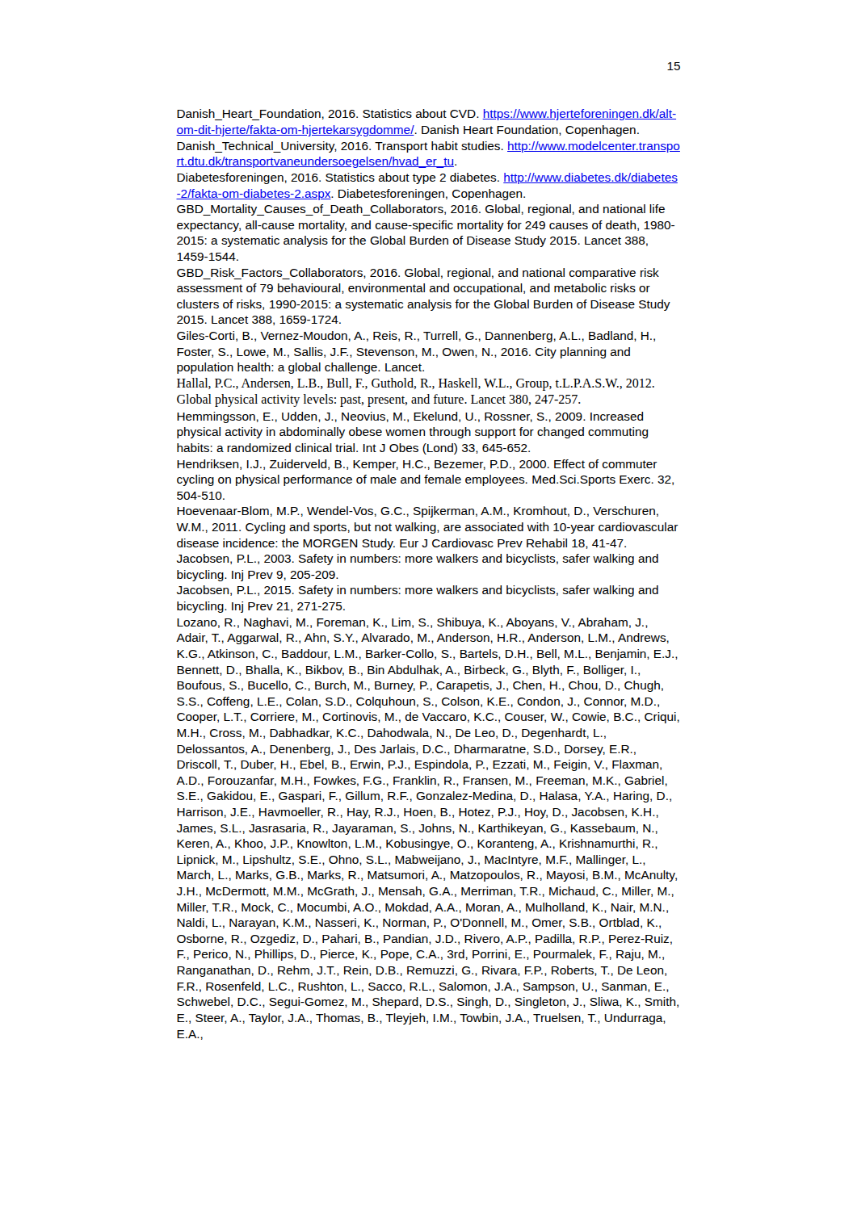15
Danish_Heart_Foundation, 2016. Statistics about CVD. https://www.hjerteforeningen.dk/alt-om-dit-hjerte/fakta-om-hjertekarsygdomme/. Danish Heart Foundation, Copenhagen.
Danish_Technical_University, 2016. Transport habit studies. http://www.modelcenter.transport.dtu.dk/transportvaneundersoegelsen/hvad_er_tu.
Diabetesforeningen, 2016. Statistics about type 2 diabetes. http://www.diabetes.dk/diabetes-2/fakta-om-diabetes-2.aspx. Diabetesforeningen, Copenhagen.
GBD_Mortality_Causes_of_Death_Collaborators, 2016. Global, regional, and national life expectancy, all-cause mortality, and cause-specific mortality for 249 causes of death, 1980-2015: a systematic analysis for the Global Burden of Disease Study 2015. Lancet 388, 1459-1544.
GBD_Risk_Factors_Collaborators, 2016. Global, regional, and national comparative risk assessment of 79 behavioural, environmental and occupational, and metabolic risks or clusters of risks, 1990-2015: a systematic analysis for the Global Burden of Disease Study 2015. Lancet 388, 1659-1724.
Giles-Corti, B., Vernez-Moudon, A., Reis, R., Turrell, G., Dannenberg, A.L., Badland, H., Foster, S., Lowe, M., Sallis, J.F., Stevenson, M., Owen, N., 2016. City planning and population health: a global challenge. Lancet.
Hallal, P.C., Andersen, L.B., Bull, F., Guthold, R., Haskell, W.L., Group, t.L.P.A.S.W., 2012. Global physical activity levels: past, present, and future. Lancet 380, 247-257.
Hemmingsson, E., Udden, J., Neovius, M., Ekelund, U., Rossner, S., 2009. Increased physical activity in abdominally obese women through support for changed commuting habits: a randomized clinical trial. Int J Obes (Lond) 33, 645-652.
Hendriksen, I.J., Zuiderveld, B., Kemper, H.C., Bezemer, P.D., 2000. Effect of commuter cycling on physical performance of male and female employees. Med.Sci.Sports Exerc. 32, 504-510.
Hoevenaar-Blom, M.P., Wendel-Vos, G.C., Spijkerman, A.M., Kromhout, D., Verschuren, W.M., 2011. Cycling and sports, but not walking, are associated with 10-year cardiovascular disease incidence: the MORGEN Study. Eur J Cardiovasc Prev Rehabil 18, 41-47.
Jacobsen, P.L., 2003. Safety in numbers: more walkers and bicyclists, safer walking and bicycling. Inj Prev 9, 205-209.
Jacobsen, P.L., 2015. Safety in numbers: more walkers and bicyclists, safer walking and bicycling. Inj Prev 21, 271-275.
Lozano, R., Naghavi, M., Foreman, K., Lim, S., Shibuya, K., Aboyans, V., Abraham, J., Adair, T., Aggarwal, R., Ahn, S.Y., Alvarado, M., Anderson, H.R., Anderson, L.M., Andrews, K.G., Atkinson, C., Baddour, L.M., Barker-Collo, S., Bartels, D.H., Bell, M.L., Benjamin, E.J., Bennett, D., Bhalla, K., Bikbov, B., Bin Abdulhak, A., Birbeck, G., Blyth, F., Bolliger, I., Boufous, S., Bucello, C., Burch, M., Burney, P., Carapetis, J., Chen, H., Chou, D., Chugh, S.S., Coffeng, L.E., Colan, S.D., Colquhoun, S., Colson, K.E., Condon, J., Connor, M.D., Cooper, L.T., Corriere, M., Cortinovis, M., de Vaccaro, K.C., Couser, W., Cowie, B.C., Criqui, M.H., Cross, M., Dabhadkar, K.C., Dahodwala, N., De Leo, D., Degenhardt, L., Delossantos, A., Denenberg, J., Des Jarlais, D.C., Dharmaratne, S.D., Dorsey, E.R., Driscoll, T., Duber, H., Ebel, B., Erwin, P.J., Espindola, P., Ezzati, M., Feigin, V., Flaxman, A.D., Forouzanfar, M.H., Fowkes, F.G., Franklin, R., Fransen, M., Freeman, M.K., Gabriel, S.E., Gakidou, E., Gaspari, F., Gillum, R.F., Gonzalez-Medina, D., Halasa, Y.A., Haring, D., Harrison, J.E., Havmoeller, R., Hay, R.J., Hoen, B., Hotez, P.J., Hoy, D., Jacobsen, K.H., James, S.L., Jasrasaria, R., Jayaraman, S., Johns, N., Karthikeyan, G., Kassebaum, N., Keren, A., Khoo, J.P., Knowlton, L.M., Kobusingye, O., Koranteng, A., Krishnamurthi, R., Lipnick, M., Lipshultz, S.E., Ohno, S.L., Mabweijano, J., MacIntyre, M.F., Mallinger, L., March, L., Marks, G.B., Marks, R., Matsumori, A., Matzopoulos, R., Mayosi, B.M., McAnulty, J.H., McDermott, M.M., McGrath, J., Mensah, G.A., Merriman, T.R., Michaud, C., Miller, M., Miller, T.R., Mock, C., Mocumbi, A.O., Mokdad, A.A., Moran, A., Mulholland, K., Nair, M.N., Naldi, L., Narayan, K.M., Nasseri, K., Norman, P., O'Donnell, M., Omer, S.B., Ortblad, K., Osborne, R., Ozgediz, D., Pahari, B., Pandian, J.D., Rivero, A.P., Padilla, R.P., Perez-Ruiz, F., Perico, N., Phillips, D., Pierce, K., Pope, C.A., 3rd, Porrini, E., Pourmalek, F., Raju, M., Ranganathan, D., Rehm, J.T., Rein, D.B., Remuzzi, G., Rivara, F.P., Roberts, T., De Leon, F.R., Rosenfeld, L.C., Rushton, L., Sacco, R.L., Salomon, J.A., Sampson, U., Sanman, E., Schwebel, D.C., Segui-Gomez, M., Shepard, D.S., Singh, D., Singleton, J., Sliwa, K., Smith, E., Steer, A., Taylor, J.A., Thomas, B., Tleyjeh, I.M., Towbin, J.A., Truelsen, T., Undurraga, E.A.,